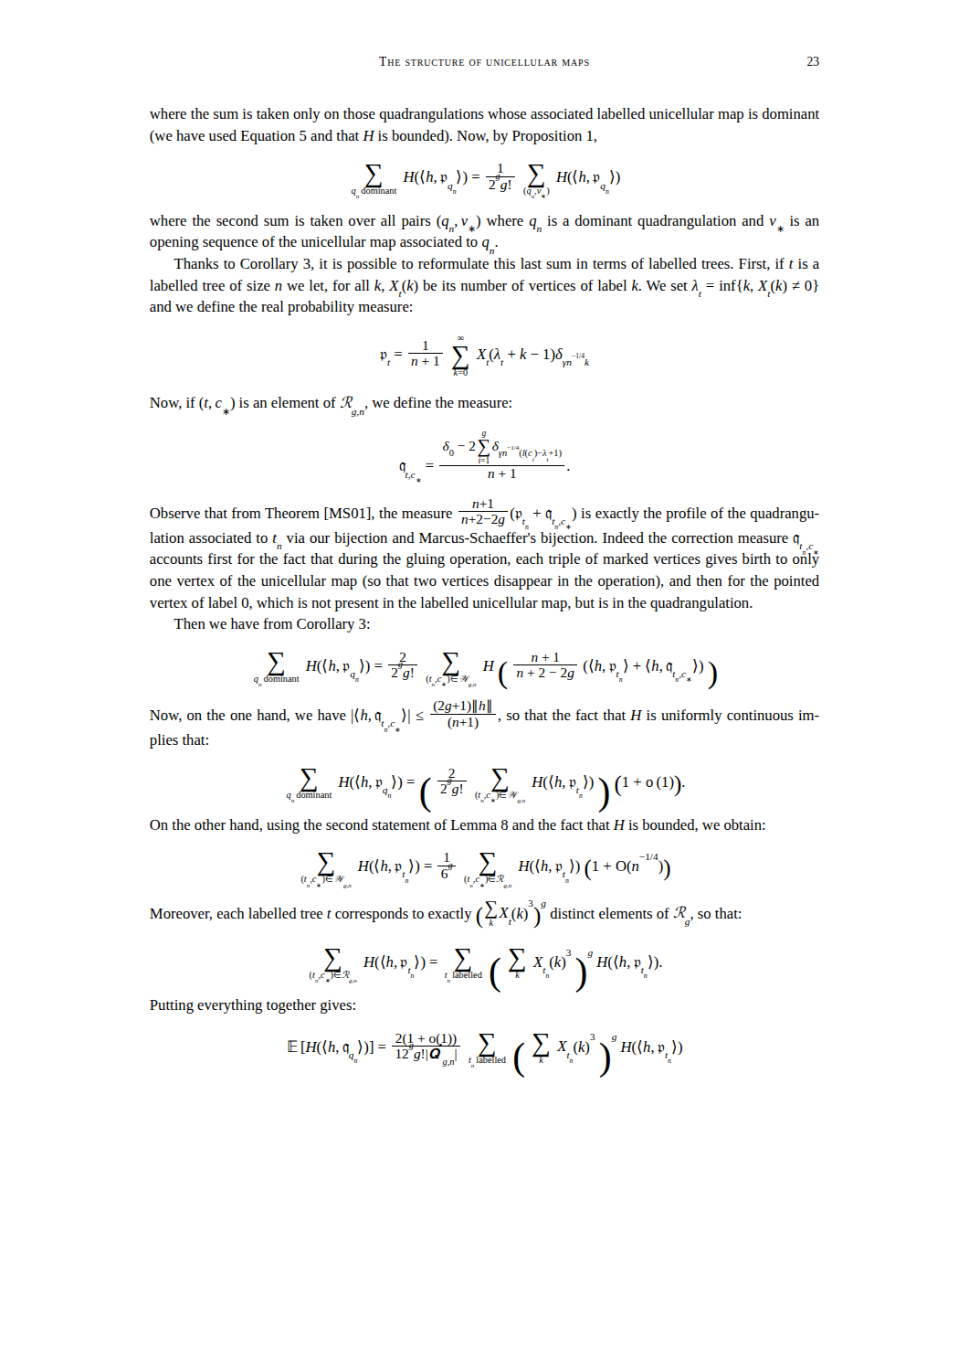The structure of unicellular maps 23
where the sum is taken only on those quadrangulations whose associated labelled unicellular map is dominant (we have used Equation 5 and that H is bounded). Now, by Proposition 1,
∑qn dominant H(⟨h, 𝔭qn⟩) = 12gg! ∑(qn,v∗) H(⟨h, 𝔭qn⟩)
where the second sum is taken over all pairs (qn, v∗) where qn is a dominant quadrangulation and v∗ is an opening sequence of the unicellular map associated to qn.
Thanks to Corollary 3, it is possible to reformulate this last sum in terms of labelled trees. First, if t is a labelled tree of size n we let, for all k, Xt(k) be its number of vertices of label k. We set λt = inf{k, Xt(k) ≠ 0} and we define the real probability measure:
𝔭t = 1 n + 1 ∞∑k=0 Xt(λt + k − 1)δγn−1/4k
Now, if (t, c∗) is an element of ℛg,n, we define the measure:
𝔮t,c∗ = δ0 − 2g∑i=1 δγn−1/4(l(ci)−λt+1) n + 1 .
Observe that from Theorem [MS01], the measure n+1 n+2−2g(𝔭tn + 𝔮tn,c∗) is exactly the profile of the quadrangulation associated to tn via our bijection and Marcus-Schaeffer's bijection. Indeed the correction measure 𝔮tn,c∗ accounts first for the fact that during the gluing operation, each triple of marked vertices gives birth to only one vertex of the unicellular map (so that two vertices disappear in the operation), and then for the pointed vertex of label 0, which is not present in the labelled unicellular map, but is in the quadrangulation.
Then we have from Corollary 3:
∑qn dominant H(⟨h, 𝔭qn⟩) = 22gg! ∑(tn,c∗)∈𝒲g,n H ( n + 1 n + 2 − 2g (⟨h, 𝔭tn⟩ + ⟨h, 𝔮tn,c∗⟩) )
Now, on the one hand, we have |⟨h, 𝔮tn,c∗⟩| ≤ (2g+1)∥h∥(n+1), so that the fact that H is uniformly continuous implies that:
∑qn dominant H(⟨h, 𝔭qn⟩) = ( 22gg! ∑(tn,c∗)∈𝒲g,n H(⟨h, 𝔭tn⟩) ) (1 + o (1)).
On the other hand, using the second statement of Lemma 8 and the fact that H is bounded, we obtain:
∑(tn,c∗)∈𝒲g,n H(⟨h, 𝔭tn⟩) = 16g ∑(tn,c∗)∈ℛg,n H(⟨h, 𝔭tn⟩) (1 + O(n−1/4))
Moreover, each labelled tree t corresponds to exactly (∑k Xt(k)3)g distinct elements of ℛg, so that:
∑(tn,c∗)∈ℛg,n H(⟨h, 𝔭tn⟩) = ∑tn labelled ( ∑k Xtn(k)3 )g H(⟨h, 𝔭tn⟩).
Putting everything together gives:
𝔼 [H(⟨h, 𝔮qn⟩)] = 2(1 + o(1)) 12gg!|𝐐•g,n| ∑tn labelled ( ∑k Xtn(k)3 )g H(⟨h, 𝔭tn⟩)